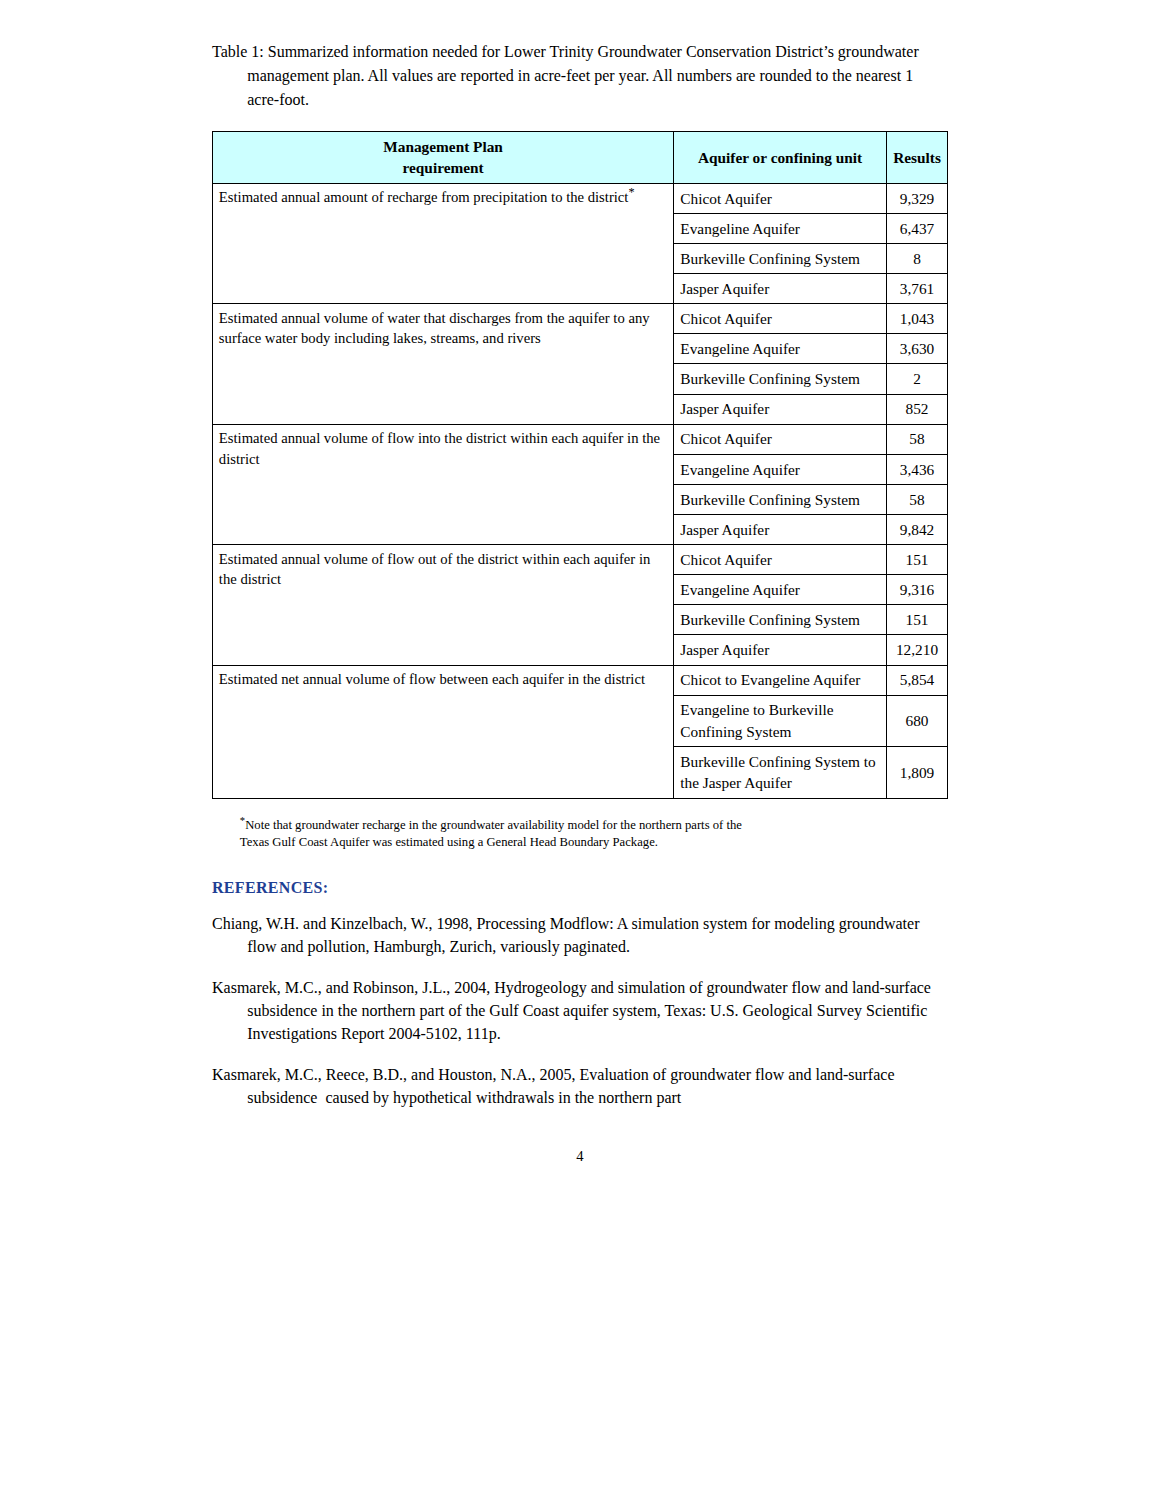Table 1: Summarized information needed for Lower Trinity Groundwater Conservation District’s groundwater management plan. All values are reported in acre-feet per year. All numbers are rounded to the nearest 1 acre-foot.
| Management Plan requirement | Aquifer or confining unit | Results |
| --- | --- | --- |
| Estimated annual amount of recharge from precipitation to the district * | Chicot Aquifer | 9,329 |
| Evangeline Aquifer | 6,437 |
| Burkeville Confining System | 8 |
| Jasper Aquifer | 3,761 |
| Estimated annual volume of water that discharges from the aquifer to any surface water body including lakes, streams, and rivers | Chicot Aquifer | 1,043 |
| Evangeline Aquifer | 3,630 |
| Burkeville Confining System | 2 |
| Jasper Aquifer | 852 |
| Estimated annual volume of flow into the district within each aquifer in the district | Chicot Aquifer | 58 |
| Evangeline Aquifer | 3,436 |
| Burkeville Confining System | 58 |
| Jasper Aquifer | 9,842 |
| Estimated annual volume of flow out of the district within each aquifer in the district | Chicot Aquifer | 151 |
| Evangeline Aquifer | 9,316 |
| Burkeville Confining System | 151 |
| Jasper Aquifer | 12,210 |
| Estimated net annual volume of flow between each aquifer in the district | Chicot to Evangeline Aquifer | 5,854 |
| Evangeline to Burkeville Confining System | 680 |
| Burkeville Confining System to the Jasper Aquifer | 1,809 |
*Note that groundwater recharge in the groundwater availability model for the northern parts of the Texas Gulf Coast Aquifer was estimated using a General Head Boundary Package.
REFERENCES:
Chiang, W.H. and Kinzelbach, W., 1998, Processing Modflow: A simulation system for modeling groundwater flow and pollution, Hamburgh, Zurich, variously paginated.
Kasmarek, M.C., and Robinson, J.L., 2004, Hydrogeology and simulation of groundwater flow and land-surface subsidence in the northern part of the Gulf Coast aquifer system, Texas: U.S. Geological Survey Scientific Investigations Report 2004-5102, 111p.
Kasmarek, M.C., Reece, B.D., and Houston, N.A., 2005, Evaluation of groundwater flow and land-surface subsidence caused by hypothetical withdrawals in the northern part
4